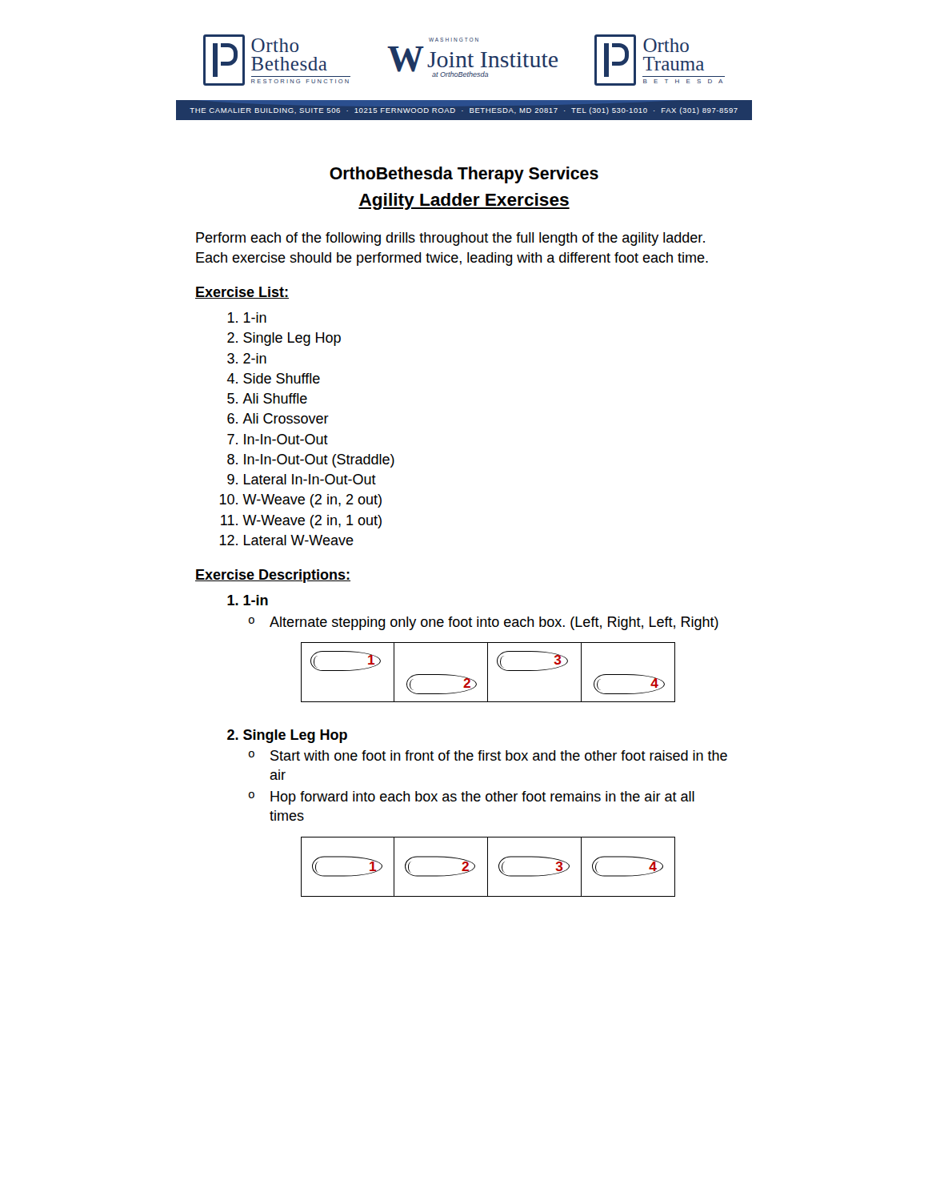Ortho Bethesda RESTORING FUNCTION
WASHINGTON
W Joint Institute
at OrthoBethesda
Ortho Trauma B E T H E S D A
THE CAMALIER BUILDING, SUITE 506 · 10215 FERNWOOD ROAD · BETHESDA, MD 20817 · TEL (301) 530-1010 · FAX (301) 897-8597
OrthoBethesda Therapy Services
Agility Ladder Exercises
Perform each of the following drills throughout the full length of the agility ladder. Each exercise should be performed twice, leading with a different foot each time.
Exercise List:
1-in
Single Leg Hop
2-in
Side Shuffle
Ali Shuffle
Ali Crossover
In-In-Out-Out
In-In-Out-Out (Straddle)
Lateral In-In-Out-Out
W-Weave (2 in, 2 out)
W-Weave (2 in, 1 out)
Lateral W-Weave
Exercise Descriptions:
1-in
Alternate stepping only one foot into each box. (Left, Right, Left, Right)
1
2
3
4
Single Leg Hop
Start with one foot in front of the first box and the other foot raised in the air
Hop forward into each box as the other foot remains in the air at all times
1
2
3
4